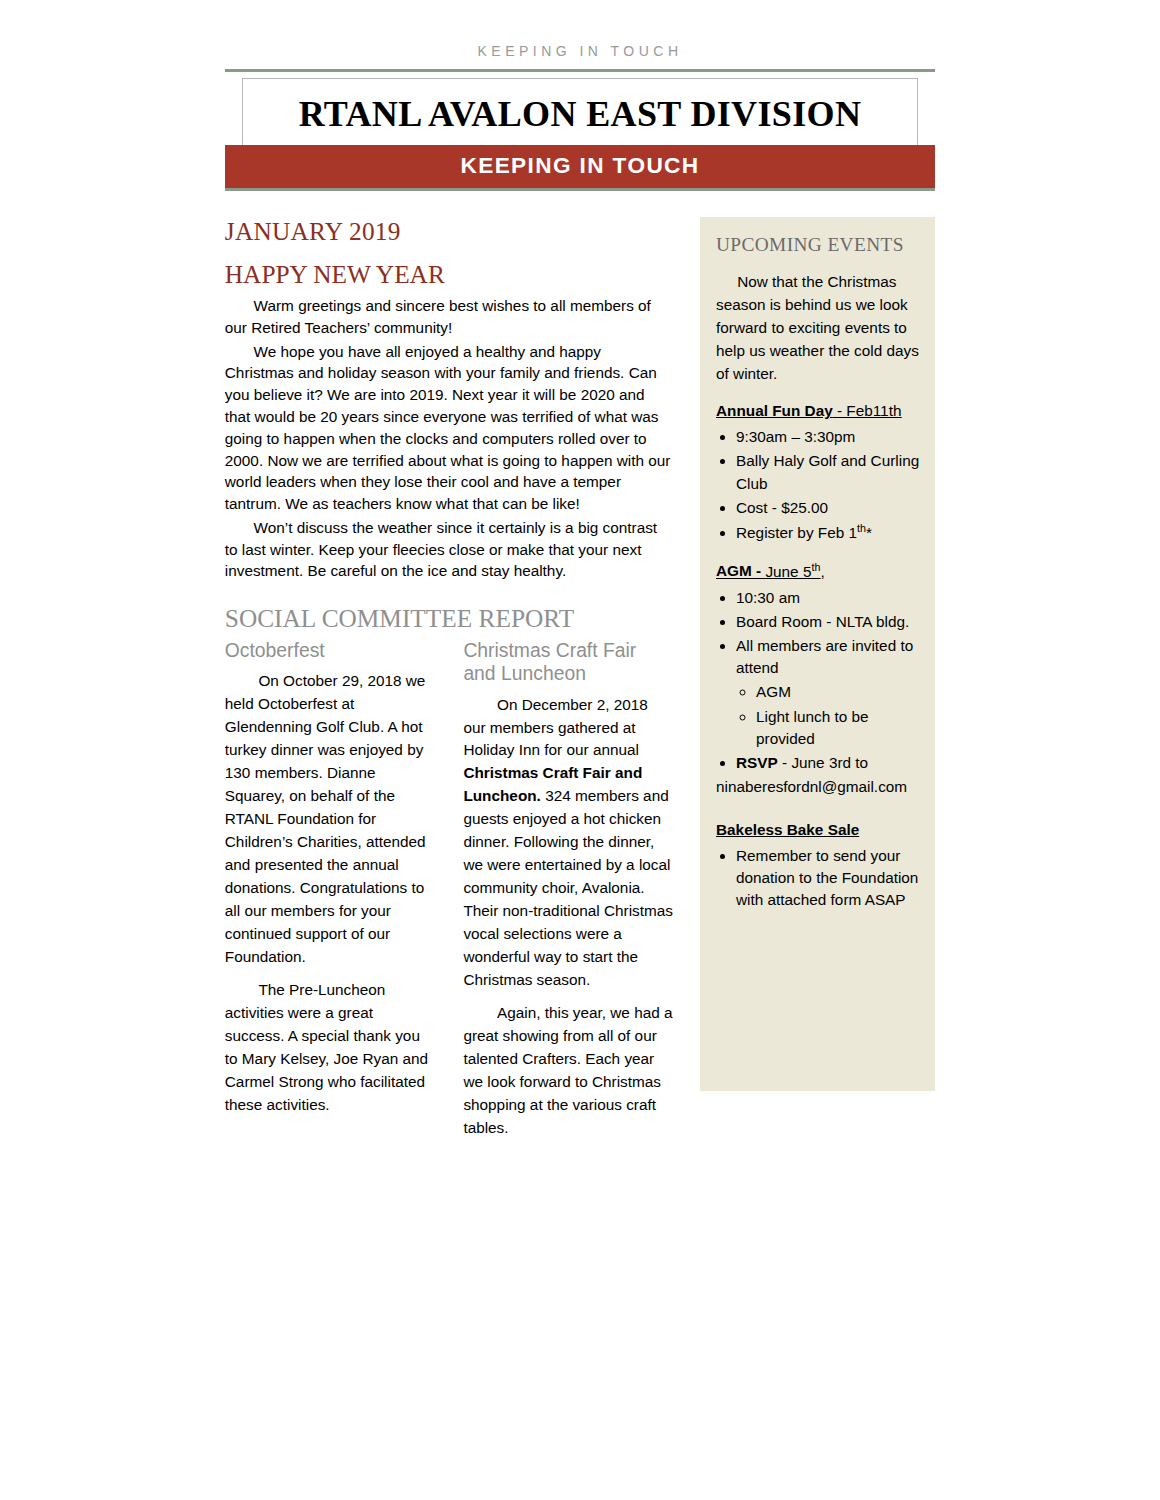Keeping in Touch
RTANL AVALON EAST DIVISION
KEEPING IN TOUCH
JANUARY 2019
HAPPY NEW YEAR
Warm greetings and sincere best wishes to all members of our Retired Teachers’ community!
We hope you have all enjoyed a healthy and happy Christmas and holiday season with your family and friends. Can you believe it? We are into 2019. Next year it will be 2020 and that would be 20 years since everyone was terrified of what was going to happen when the clocks and computers rolled over to 2000. Now we are terrified about what is going to happen with our world leaders when they lose their cool and have a temper tantrum. We as teachers know what that can be like!
Won’t discuss the weather since it certainly is a big contrast to last winter. Keep your fleecies close or make that your next investment. Be careful on the ice and stay healthy.
SOCIAL COMMITTEE REPORT
Octoberfest
On October 29, 2018 we held Octoberfest at Glendenning Golf Club. A hot turkey dinner was enjoyed by 130 members. Dianne Squarey, on behalf of the RTANL Foundation for Children’s Charities, attended and presented the annual donations. Congratulations to all our members for your continued support of our Foundation.
The Pre-Luncheon activities were a great success. A special thank you to Mary Kelsey, Joe Ryan and Carmel Strong who facilitated these activities.
Christmas Craft Fair and Luncheon
On December 2, 2018 our members gathered at Holiday Inn for our annual Christmas Craft Fair and Luncheon. 324 members and guests enjoyed a hot chicken dinner. Following the dinner, we were entertained by a local community choir, Avalonia. Their non-traditional Christmas vocal selections were a wonderful way to start the Christmas season.
Again, this year, we had a great showing from all of our talented Crafters. Each year we look forward to Christmas shopping at the various craft tables.
UPCOMING EVENTS
Now that the Christmas season is behind us we look forward to exciting events to help us weather the cold days of winter.
Annual Fun Day - Feb11th
9:30am – 3:30pm
Bally Haly Golf and Curling Club
Cost - $25.00
Register by Feb 1th*
AGM - June 5th,
10:30 am
Board Room - NLTA bldg.
All members are invited to attend
AGM
Light lunch to be provided
RSVP - June 3rd to
ninaberesfordnl@gmail.com
Bakeless Bake Sale
Remember to send your donation to the Foundation with attached form ASAP